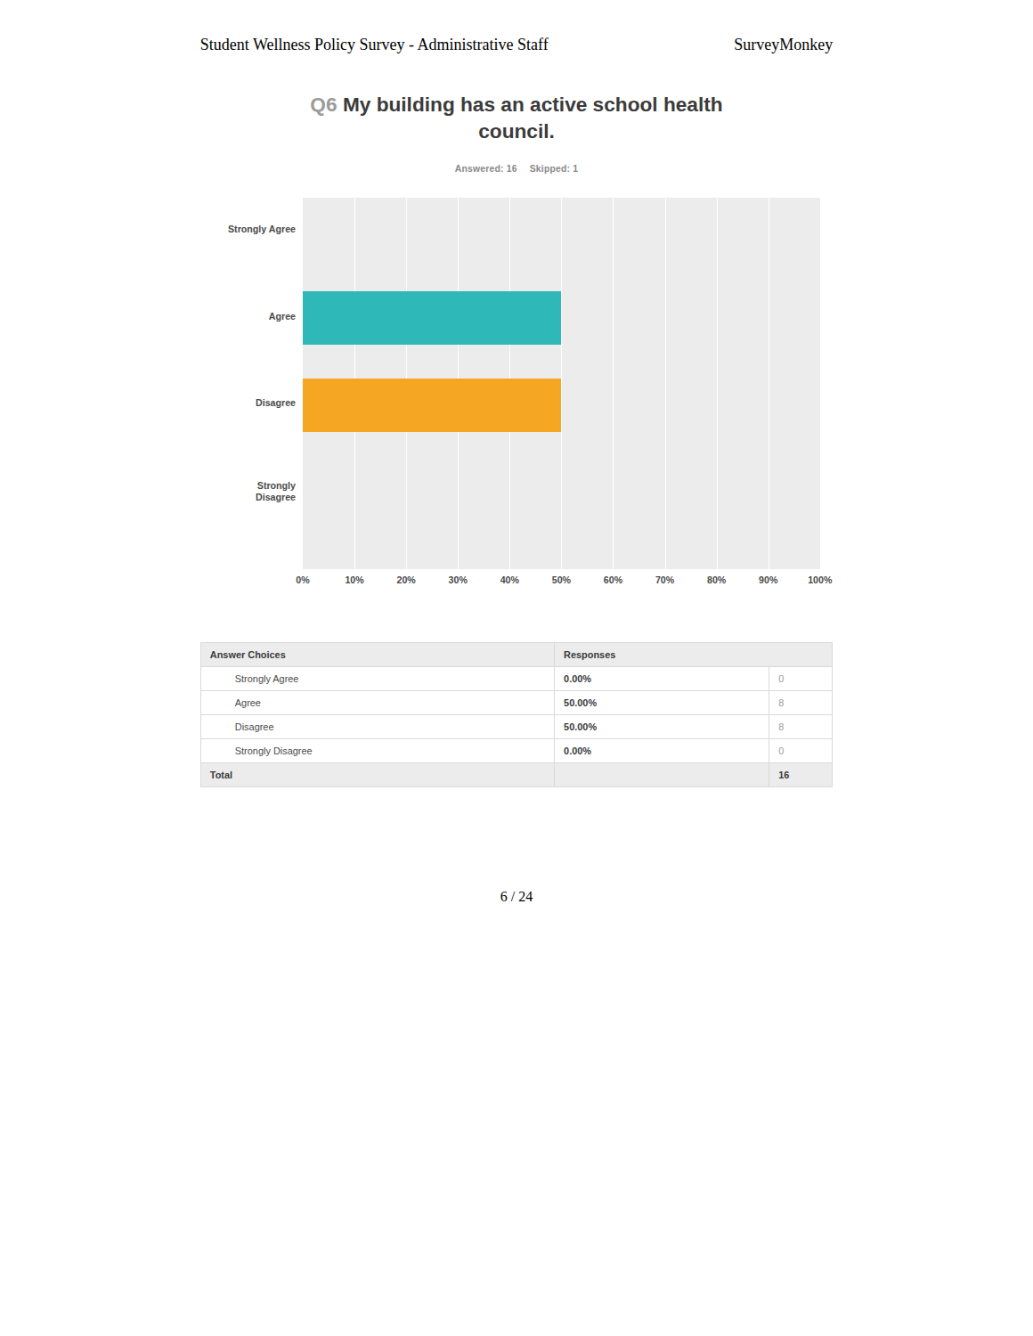Student Wellness Policy Survey - Administrative Staff
SurveyMonkey
Q6 My building has an active school health council.
Answered: 16 Skipped: 1
Strongly Agree
Agree
Disagree
Strongly
Disagree
0% 10% 20% 30% 40% 50% 60% 70% 80% 90% 100%
| Answer Choices | Responses |
| --- | --- |
| Strongly Agree | 0.00% | 0 |
| Agree | 50.00% | 8 |
| Disagree | 50.00% | 8 |
| Strongly Disagree | 0.00% | 0 |
| Total | | 16 |
6 / 24